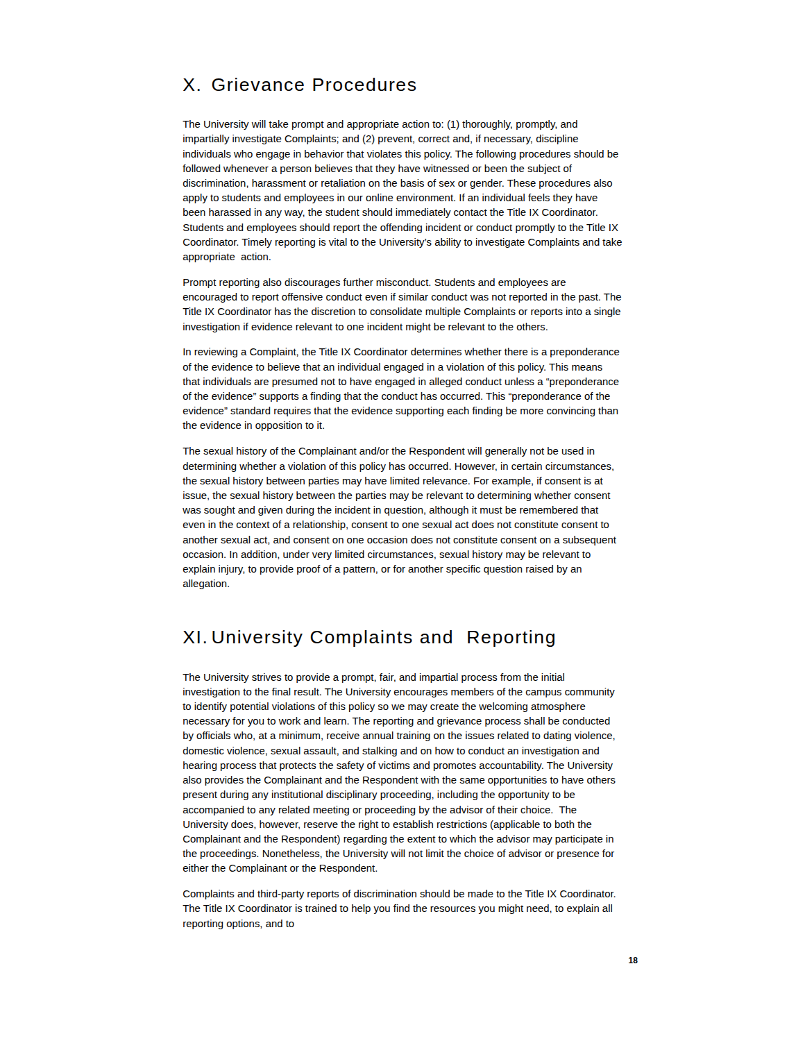X. Grievance Procedures
The University will take prompt and appropriate action to: (1) thoroughly, promptly, and impartially investigate Complaints; and (2) prevent, correct and, if necessary, discipline individuals who engage in behavior that violates this policy. The following procedures should be followed whenever a person believes that they have witnessed or been the subject of discrimination, harassment or retaliation on the basis of sex or gender. These procedures also apply to students and employees in our online environment. If an individual feels they have been harassed in any way, the student should immediately contact the Title IX Coordinator. Students and employees should report the offending incident or conduct promptly to the Title IX Coordinator. Timely reporting is vital to the University’s ability to investigate Complaints and take appropriate action.
Prompt reporting also discourages further misconduct. Students and employees are encouraged to report offensive conduct even if similar conduct was not reported in the past. The Title IX Coordinator has the discretion to consolidate multiple Complaints or reports into a single investigation if evidence relevant to one incident might be relevant to the others.
In reviewing a Complaint, the Title IX Coordinator determines whether there is a preponderance of the evidence to believe that an individual engaged in a violation of this policy. This means that individuals are presumed not to have engaged in alleged conduct unless a “preponderance of the evidence” supports a finding that the conduct has occurred. This “preponderance of the evidence” standard requires that the evidence supporting each finding be more convincing than the evidence in opposition to it.
The sexual history of the Complainant and/or the Respondent will generally not be used in determining whether a violation of this policy has occurred. However, in certain circumstances, the sexual history between parties may have limited relevance. For example, if consent is at issue, the sexual history between the parties may be relevant to determining whether consent was sought and given during the incident in question, although it must be remembered that even in the context of a relationship, consent to one sexual act does not constitute consent to another sexual act, and consent on one occasion does not constitute consent on a subsequent occasion. In addition, under very limited circumstances, sexual history may be relevant to explain injury, to provide proof of a pattern, or for another specific question raised by an allegation.
XI. University Complaints and Reporting
The University strives to provide a prompt, fair, and impartial process from the initial investigation to the final result. The University encourages members of the campus community to identify potential violations of this policy so we may create the welcoming atmosphere necessary for you to work and learn. The reporting and grievance process shall be conducted by officials who, at a minimum, receive annual training on the issues related to dating violence, domestic violence, sexual assault, and stalking and on how to conduct an investigation and hearing process that protects the safety of victims and promotes accountability. The University also provides the Complainant and the Respondent with the same opportunities to have others present during any institutional disciplinary proceeding, including the opportunity to be accompanied to any related meeting or proceeding by the advisor of their choice. The University does, however, reserve the right to establish restrictions (applicable to both the Complainant and the Respondent) regarding the extent to which the advisor may participate in the proceedings. Nonetheless, the University will not limit the choice of advisor or presence for either the Complainant or the Respondent.
Complaints and third-party reports of discrimination should be made to the Title IX Coordinator. The Title IX Coordinator is trained to help you find the resources you might need, to explain all reporting options, and to
18